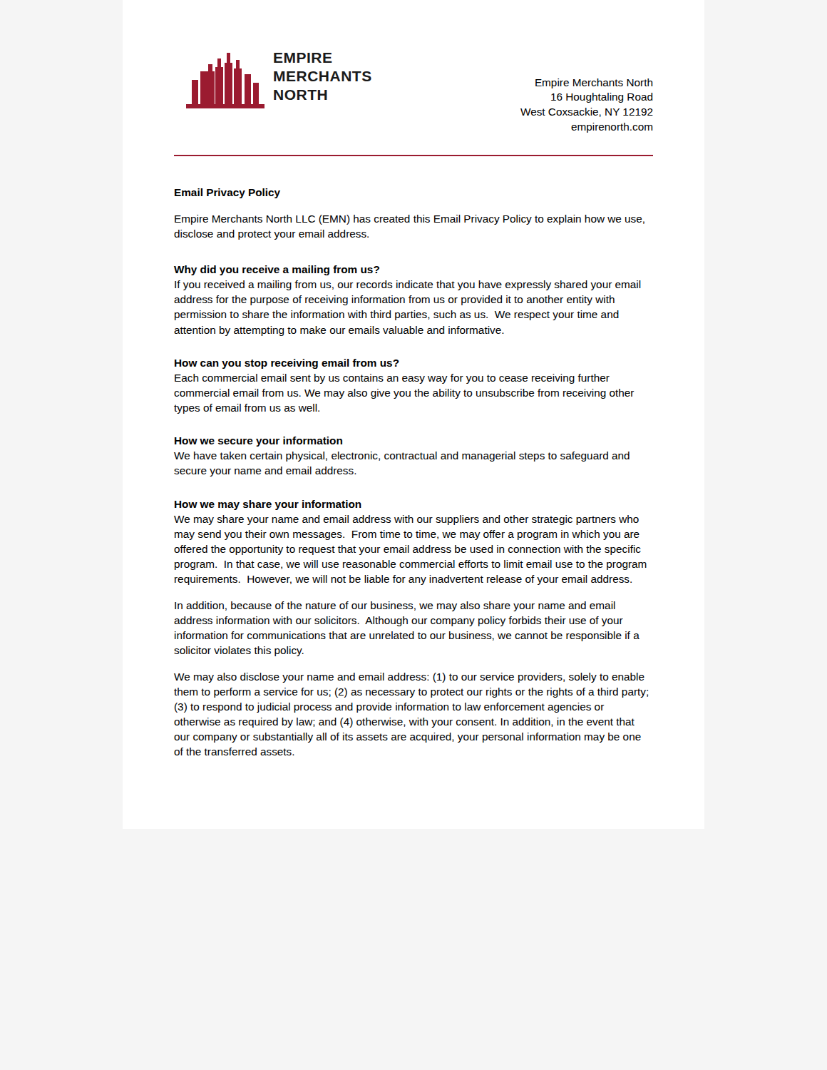Empire Merchants North EMPIRE MERCHANTS NORTH
Empire Merchants North
16 Houghtaling Road
West Coxsackie, NY 12192
empirenorth.com
Email Privacy Policy
Empire Merchants North LLC (EMN) has created this Email Privacy Policy to explain how we use, disclose and protect your email address.
Why did you receive a mailing from us?
If you received a mailing from us, our records indicate that you have expressly shared your email address for the purpose of receiving information from us or provided it to another entity with permission to share the information with third parties, such as us. We respect your time and attention by attempting to make our emails valuable and informative.
How can you stop receiving email from us?
Each commercial email sent by us contains an easy way for you to cease receiving further commercial email from us. We may also give you the ability to unsubscribe from receiving other types of email from us as well.
How we secure your information
We have taken certain physical, electronic, contractual and managerial steps to safeguard and secure your name and email address.
How we may share your information
We may share your name and email address with our suppliers and other strategic partners who may send you their own messages. From time to time, we may offer a program in which you are offered the opportunity to request that your email address be used in connection with the specific program. In that case, we will use reasonable commercial efforts to limit email use to the program requirements. However, we will not be liable for any inadvertent release of your email address.
In addition, because of the nature of our business, we may also share your name and email address information with our solicitors. Although our company policy forbids their use of your information for communications that are unrelated to our business, we cannot be responsible if a solicitor violates this policy.
We may also disclose your name and email address: (1) to our service providers, solely to enable them to perform a service for us; (2) as necessary to protect our rights or the rights of a third party; (3) to respond to judicial process and provide information to law enforcement agencies or otherwise as required by law; and (4) otherwise, with your consent. In addition, in the event that our company or substantially all of its assets are acquired, your personal information may be one of the transferred assets.